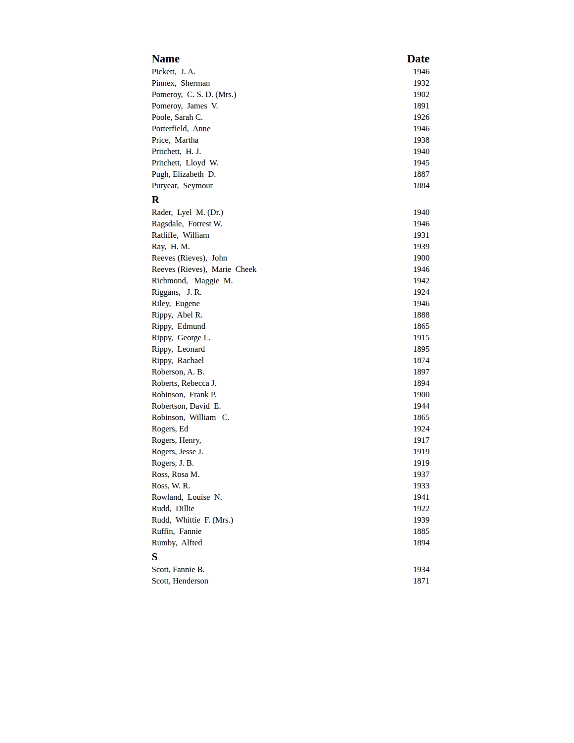| Name | Date |
| --- | --- |
| Pickett, J. A. | 1946 |
| Pinnex, Sherman | 1932 |
| Pomeroy, C. S. D. (Mrs.) | 1902 |
| Pomeroy, James V. | 1891 |
| Poole, Sarah C. | 1926 |
| Porterfield, Anne | 1946 |
| Price, Martha | 1938 |
| Pritchett, H. J. | 1940 |
| Pritchett, Lloyd W. | 1945 |
| Pugh, Elizabeth D. | 1887 |
| Puryear, Seymour | 1884 |
| R |
| Rader, Lyel M. (Dr.) | 1940 |
| Ragsdale, Forrest W. | 1946 |
| Ratliffe, William | 1931 |
| Ray, H. M. | 1939 |
| Reeves (Rieves), John | 1900 |
| Reeves (Rieves), Marie Cheek | 1946 |
| Richmond, Maggie M. | 1942 |
| Riggans, J. R. | 1924 |
| Riley, Eugene | 1946 |
| Rippy, Abel R. | 1888 |
| Rippy, Edmund | 1865 |
| Rippy, George L. | 1915 |
| Rippy, Leonard | 1895 |
| Rippy, Rachael | 1874 |
| Roberson, A. B. | 1897 |
| Roberts, Rebecca J. | 1894 |
| Robinson, Frank P. | 1900 |
| Robertson, David E. | 1944 |
| Robinson, William C. | 1865 |
| Rogers, Ed | 1924 |
| Rogers, Henry, | 1917 |
| Rogers, Jesse J. | 1919 |
| Rogers, J. B. | 1919 |
| Ross, Rosa M. | 1937 |
| Ross, W. R. | 1933 |
| Rowland, Louise N. | 1941 |
| Rudd, Dillie | 1922 |
| Rudd, Whittie F. (Mrs.) | 1939 |
| Ruffin, Fannie | 1885 |
| Rumby, Alfted | 1894 |
| S |
| Scott, Fannie B. | 1934 |
| Scott, Henderson | 1871 |